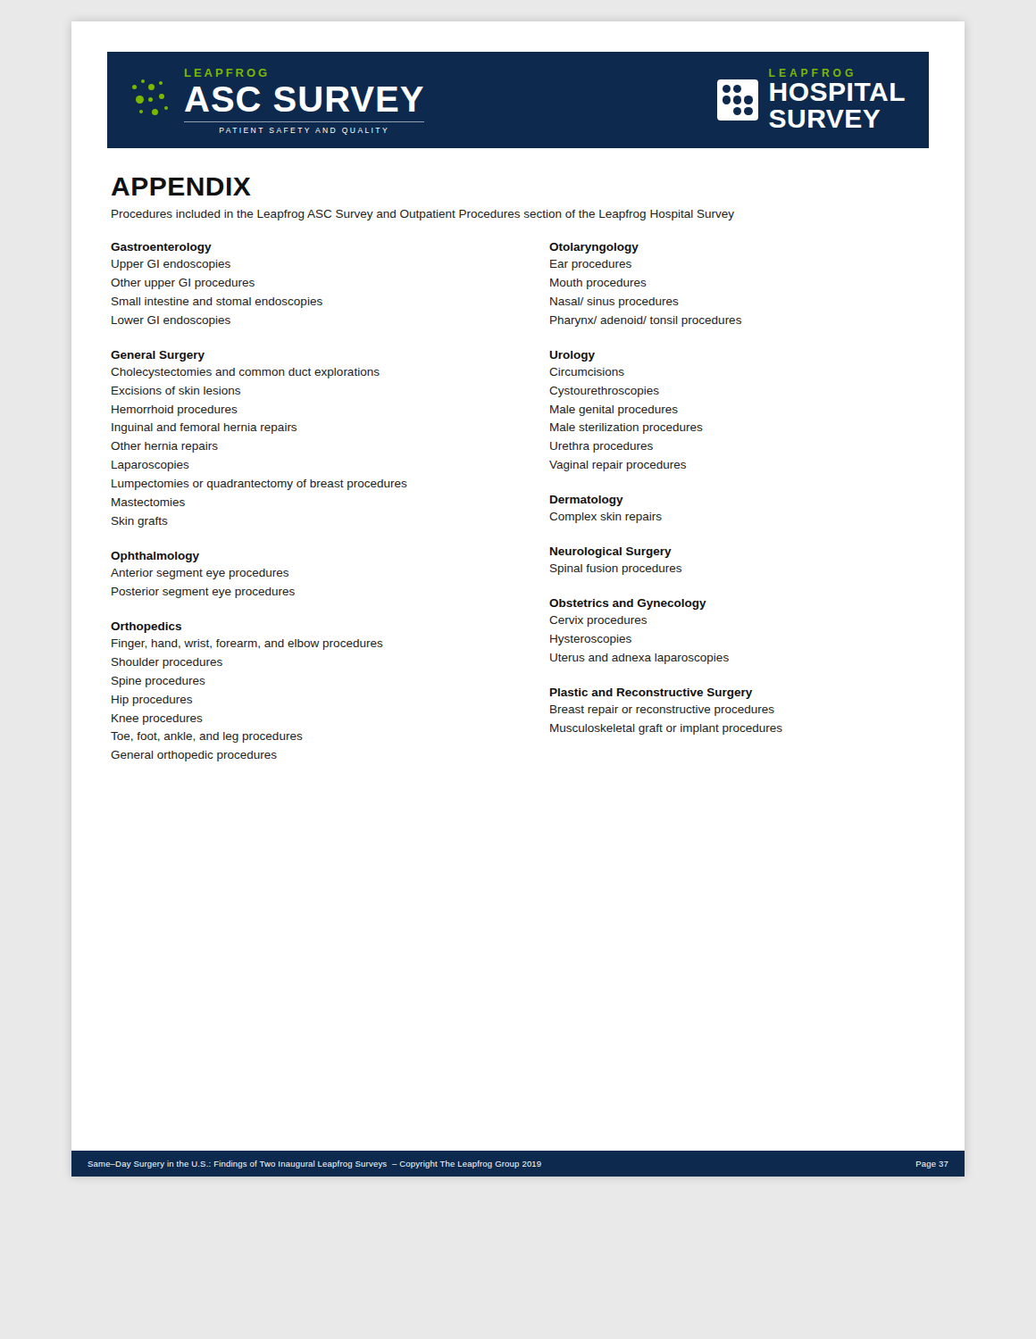Leapfrog
ASC SURVEY
Patient Safety and Quality
Leapfrog
HOSPITAL
SURVEY
APPENDIX
Procedures included in the Leapfrog ASC Survey and Outpatient Procedures section of the Leapfrog Hospital Survey
Gastroenterology
Upper GI endoscopies
Other upper GI procedures
Small intestine and stomal endoscopies
Lower GI endoscopies
General Surgery
Cholecystectomies and common duct explorations
Excisions of skin lesions
Hemorrhoid procedures
Inguinal and femoral hernia repairs
Other hernia repairs
Laparoscopies
Lumpectomies or quadrantectomy of breast procedures
Mastectomies
Skin grafts
Ophthalmology
Anterior segment eye procedures
Posterior segment eye procedures
Orthopedics
Finger, hand, wrist, forearm, and elbow procedures
Shoulder procedures
Spine procedures
Hip procedures
Knee procedures
Toe, foot, ankle, and leg procedures
General orthopedic procedures
Otolaryngology
Ear procedures
Mouth procedures
Nasal/ sinus procedures
Pharynx/ adenoid/ tonsil procedures
Urology
Circumcisions
Cystourethroscopies
Male genital procedures
Male sterilization procedures
Urethra procedures
Vaginal repair procedures
Dermatology
Complex skin repairs
Neurological Surgery
Spinal fusion procedures
Obstetrics and Gynecology
Cervix procedures
Hysteroscopies
Uterus and adnexa laparoscopies
Plastic and Reconstructive Surgery
Breast repair or reconstructive procedures
Musculoskeletal graft or implant procedures
Same–Day Surgery in the U.S.: Findings of Two Inaugural Leapfrog Surveys – Copyright The Leapfrog Group 2019
Page 37